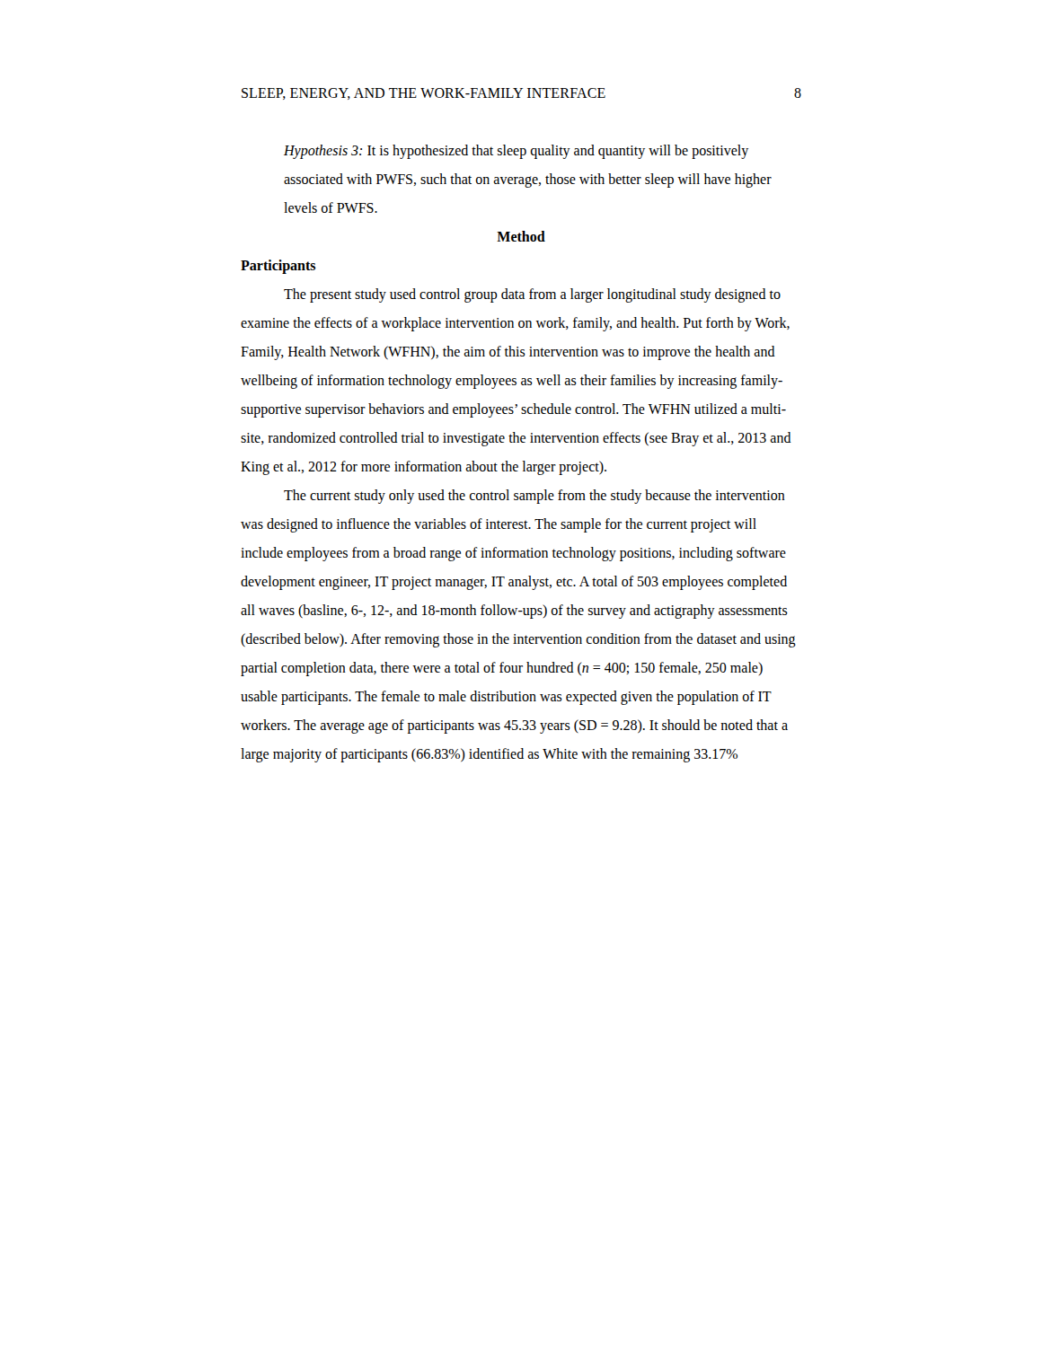Sleep, Energy, and the Work-Family Interface 8
Hypothesis 3: It is hypothesized that sleep quality and quantity will be positively associated with PWFS, such that on average, those with better sleep will have higher levels of PWFS.
Method
Participants
The present study used control group data from a larger longitudinal study designed to examine the effects of a workplace intervention on work, family, and health. Put forth by Work, Family, Health Network (WFHN), the aim of this intervention was to improve the health and wellbeing of information technology employees as well as their families by increasing family-supportive supervisor behaviors and employees’ schedule control. The WFHN utilized a multi-site, randomized controlled trial to investigate the intervention effects (see Bray et al., 2013 and King et al., 2012 for more information about the larger project).
The current study only used the control sample from the study because the intervention was designed to influence the variables of interest. The sample for the current project will include employees from a broad range of information technology positions, including software development engineer, IT project manager, IT analyst, etc. A total of 503 employees completed all waves (basline, 6-, 12-, and 18-month follow-ups) of the survey and actigraphy assessments (described below). After removing those in the intervention condition from the dataset and using partial completion data, there were a total of four hundred (n = 400; 150 female, 250 male) usable participants. The female to male distribution was expected given the population of IT workers. The average age of participants was 45.33 years (SD = 9.28). It should be noted that a large majority of participants (66.83%) identified as White with the remaining 33.17%